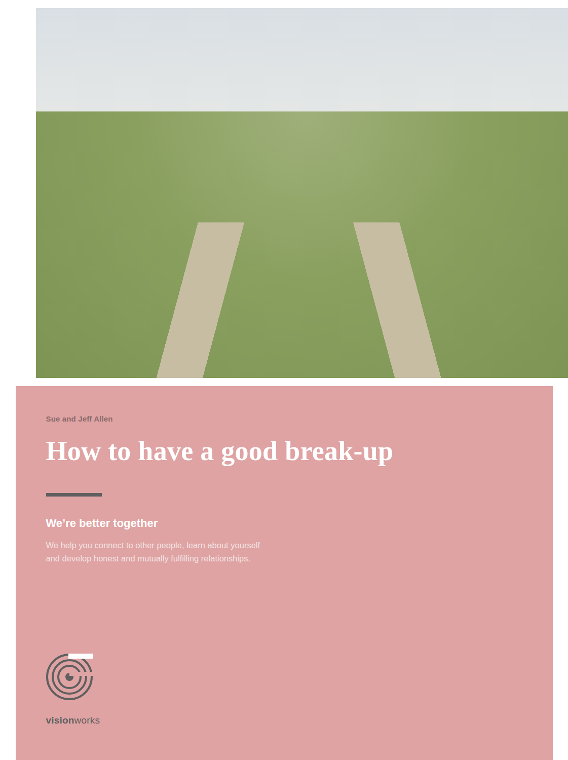Sue and Jeff Allen
How to have a good break-up
We’re better together
We help you connect to other people, learn about yourself and develop honest and mutually fulfilling relationships.
vision works